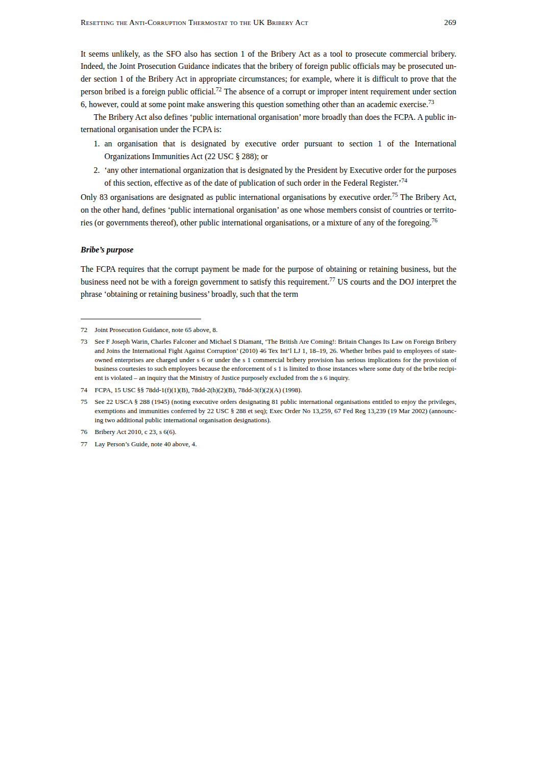Resetting the Anti-Corruption Thermostat to the UK Bribery Act 269
It seems unlikely, as the SFO also has section 1 of the Bribery Act as a tool to prosecute commercial bribery. Indeed, the Joint Prosecution Guidance indicates that the bribery of foreign public officials may be prosecuted under section 1 of the Bribery Act in appropriate circumstances; for example, where it is difficult to prove that the person bribed is a foreign public official.72 The absence of a corrupt or improper intent requirement under section 6, however, could at some point make answering this question something other than an academic exercise.73
The Bribery Act also defines ‘public international organisation’ more broadly than does the FCPA. A public international organisation under the FCPA is:
an organisation that is designated by executive order pursuant to section 1 of the International Organizations Immunities Act (22 USC § 288); or
‘any other international organization that is designated by the President by Executive order for the purposes of this section, effective as of the date of publication of such order in the Federal Register.’74
Only 83 organisations are designated as public international organisations by executive order.75 The Bribery Act, on the other hand, defines ‘public international organisation’ as one whose members consist of countries or territories (or governments thereof), other public international organisations, or a mixture of any of the foregoing.76
Bribe’s purpose
The FCPA requires that the corrupt payment be made for the purpose of obtaining or retaining business, but the business need not be with a foreign government to satisfy this requirement.77 US courts and the DOJ interpret the phrase ‘obtaining or retaining business’ broadly, such that the term
Joint Prosecution Guidance, note 65 above, 8.
See F Joseph Warin, Charles Falconer and Michael S Diamant, ‘The British Are Coming!: Britain Changes Its Law on Foreign Bribery and Joins the International Fight Against Corruption’ (2010) 46 Tex Int’l LJ 1, 18–19, 26. Whether bribes paid to employees of state-owned enterprises are charged under s 6 or under the s 1 commercial bribery provision has serious implications for the provision of business courtesies to such employees because the enforcement of s 1 is limited to those instances where some duty of the bribe recipient is violated – an inquiry that the Ministry of Justice purposely excluded from the s 6 inquiry.
FCPA, 15 USC §§ 78dd-1(f)(1)(B), 78dd-2(h)(2)(B), 78dd-3(f)(2)(A) (1998).
See 22 USCA § 288 (1945) (noting executive orders designating 81 public international organisations entitled to enjoy the privileges, exemptions and immunities conferred by 22 USC § 288 et seq); Exec Order No 13,259, 67 Fed Reg 13,239 (19 Mar 2002) (announcing two additional public international organisation designations).
Bribery Act 2010, c 23, s 6(6).
Lay Person’s Guide, note 40 above, 4.